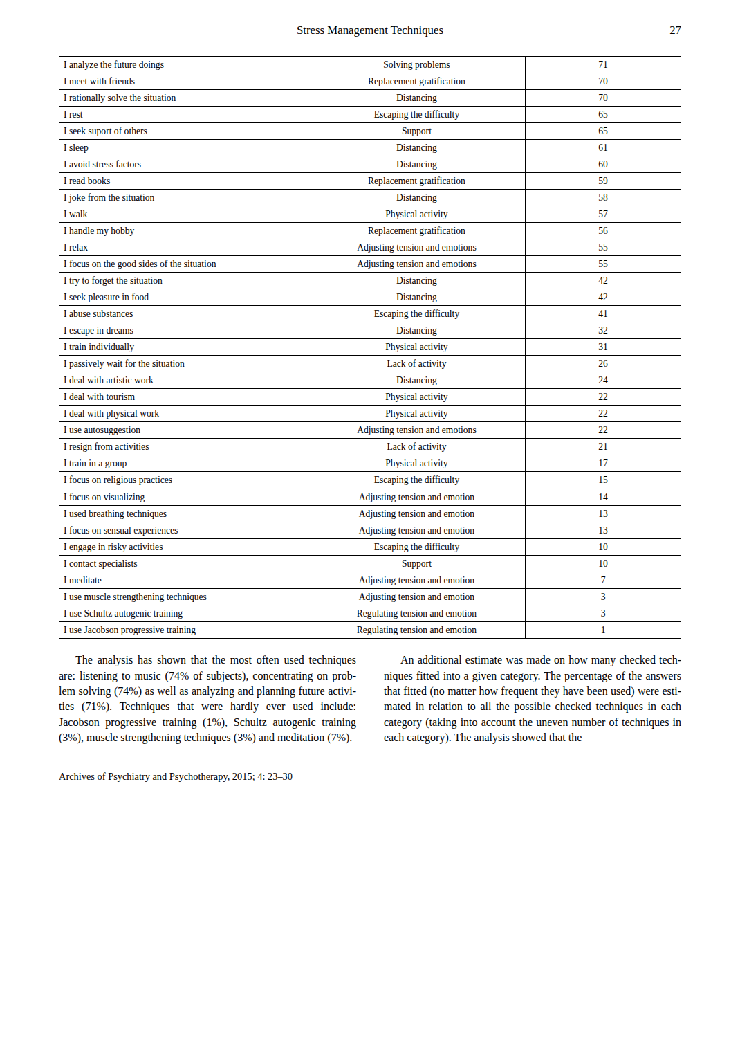Stress Management Techniques 27
| I analyze the future doings | Solving problems | 71 |
| I meet with friends | Replacement gratification | 70 |
| I rationally solve the situation | Distancing | 70 |
| I rest | Escaping the difficulty | 65 |
| I seek suport of others | Support | 65 |
| I sleep | Distancing | 61 |
| I avoid stress factors | Distancing | 60 |
| I read books | Replacement gratification | 59 |
| I joke from the situation | Distancing | 58 |
| I walk | Physical activity | 57 |
| I handle my hobby | Replacement gratification | 56 |
| I relax | Adjusting tension and emotions | 55 |
| I focus on the good sides of the situation | Adjusting tension and emotions | 55 |
| I try to forget the situation | Distancing | 42 |
| I seek pleasure in food | Distancing | 42 |
| I abuse substances | Escaping the difficulty | 41 |
| I escape in dreams | Distancing | 32 |
| I train individually | Physical activity | 31 |
| I passively wait for the situation | Lack of activity | 26 |
| I deal with artistic work | Distancing | 24 |
| I deal with tourism | Physical activity | 22 |
| I deal with physical work | Physical activity | 22 |
| I use autosuggestion | Adjusting tension and emotions | 22 |
| I resign from activities | Lack of activity | 21 |
| I train in a group | Physical activity | 17 |
| I focus on religious practices | Escaping the difficulty | 15 |
| I focus on visualizing | Adjusting tension and emotion | 14 |
| I used breathing techniques | Adjusting tension and emotion | 13 |
| I focus on sensual experiences | Adjusting tension and emotion | 13 |
| I engage in risky activities | Escaping the difficulty | 10 |
| I contact specialists | Support | 10 |
| I meditate | Adjusting tension and emotion | 7 |
| I use muscle strengthening techniques | Adjusting tension and emotion | 3 |
| I use Schultz autogenic training | Regulating tension and emotion | 3 |
| I use Jacobson progressive training | Regulating tension and emotion | 1 |
The analysis has shown that the most often used techniques are: listening to music (74% of subjects), concentrating on problem solving (74%) as well as analyzing and planning future activities (71%). Techniques that were hardly ever used include: Jacobson progressive training (1%), Schultz autogenic training (3%), muscle strengthening techniques (3%) and meditation (7%).
An additional estimate was made on how many checked techniques fitted into a given category. The percentage of the answers that fitted (no matter how frequent they have been used) were estimated in relation to all the possible checked techniques in each category (taking into account the uneven number of techniques in each category). The analysis showed that the
Archives of Psychiatry and Psychotherapy, 2015; 4: 23–30